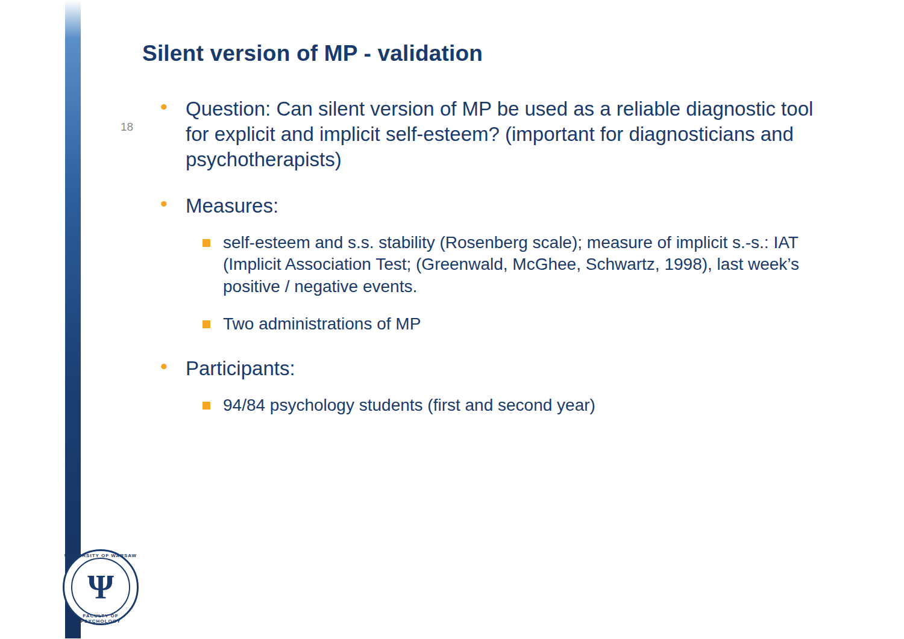Silent version of MP - validation
18
Question: Can silent version of MP be used as a reliable diagnostic tool for explicit and implicit self-esteem? (important for diagnosticians and psychotherapists)
Measures:
self-esteem and s.s. stability (Rosenberg scale); measure of implicit s.-s.: IAT (Implicit Association Test; (Greenwald, McGhee, Schwartz, 1998), last week’s positive / negative events.
Two administrations of MP
Participants:
94/84 psychology students (first and second year)
UNIVERSITY OF WARSAW
Ψ
FACULTY OF PSYCHOLOGY